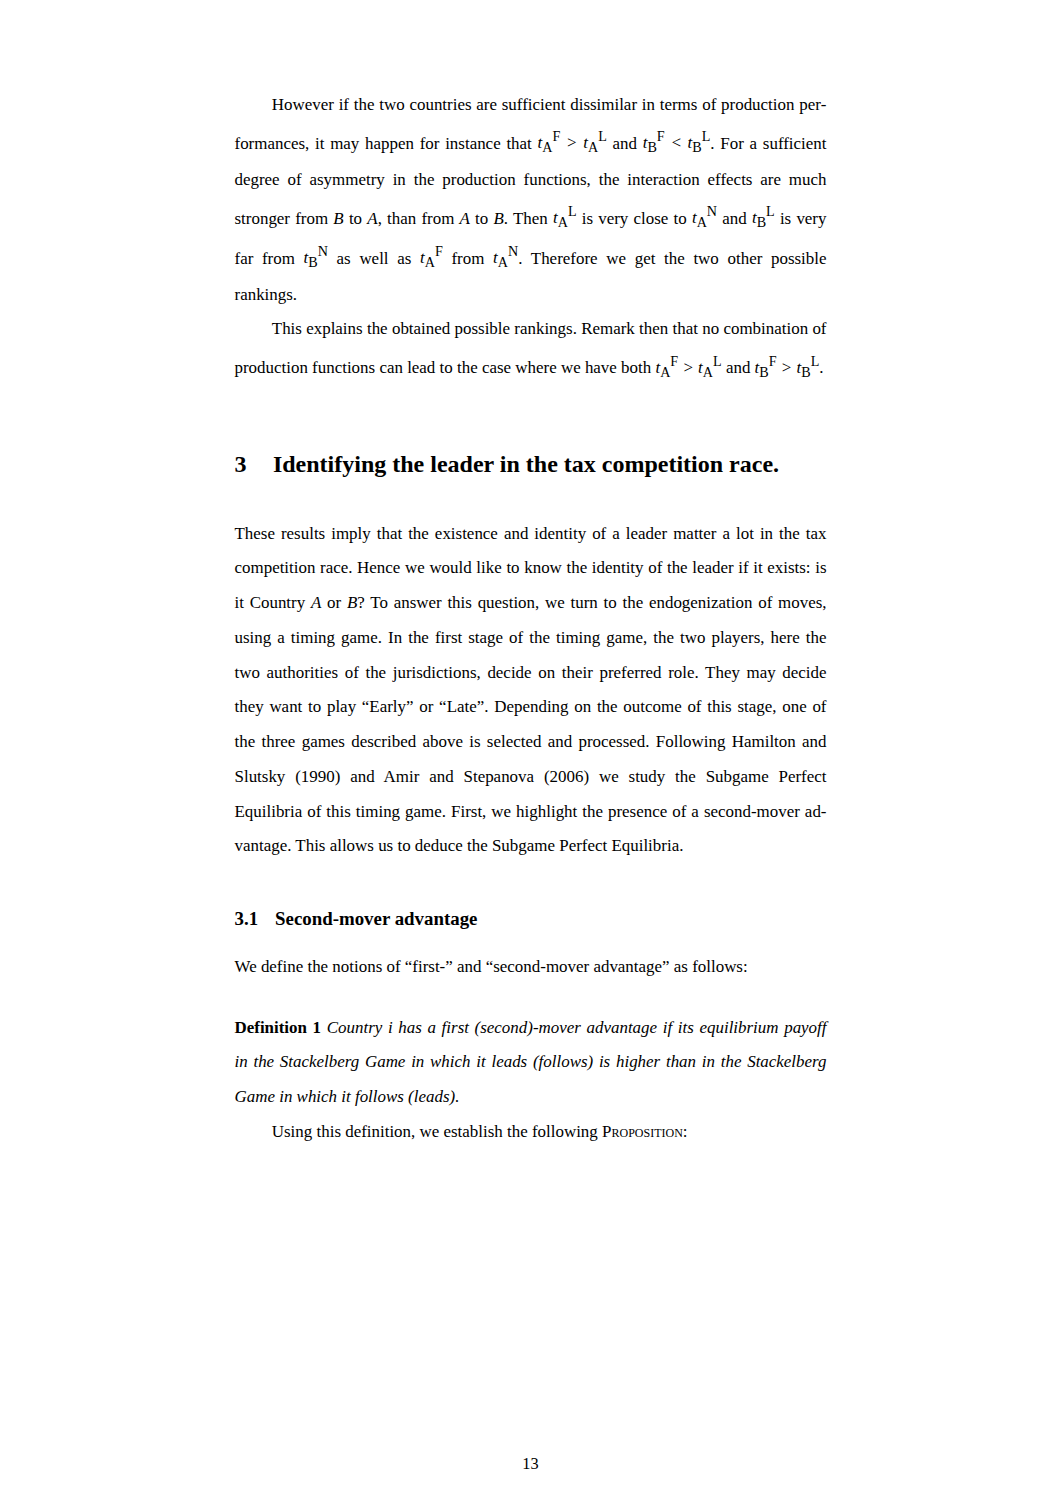However if the two countries are sufficient dissimilar in terms of production performances, it may happen for instance that tAF > tAL and tBF < tBL. For a sufficient degree of asymmetry in the production functions, the interaction effects are much stronger from B to A, than from A to B. Then tAL is very close to tAN and tBL is very far from tBN as well as tAF from tAN. Therefore we get the two other possible rankings.
This explains the obtained possible rankings. Remark then that no combination of production functions can lead to the case where we have both tAF > tAL and tBF > tBL.
3 Identifying the leader in the tax competition race.
These results imply that the existence and identity of a leader matter a lot in the tax competition race. Hence we would like to know the identity of the leader if it exists: is it Country A or B? To answer this question, we turn to the endogenization of moves, using a timing game. In the first stage of the timing game, the two players, here the two authorities of the jurisdictions, decide on their preferred role. They may decide they want to play “Early” or “Late”. Depending on the outcome of this stage, one of the three games described above is selected and processed. Following Hamilton and Slutsky (1990) and Amir and Stepanova (2006) we study the Subgame Perfect Equilibria of this timing game. First, we highlight the presence of a second-mover advantage. This allows us to deduce the Subgame Perfect Equilibria.
3.1 Second-mover advantage
We define the notions of “first-” and “second-mover advantage” as follows:
Definition 1 Country i has a first (second)-mover advantage if its equilibrium payoff in the Stackelberg Game in which it leads (follows) is higher than in the Stackelberg Game in which it follows (leads).
Using this definition, we establish the following Proposition:
13